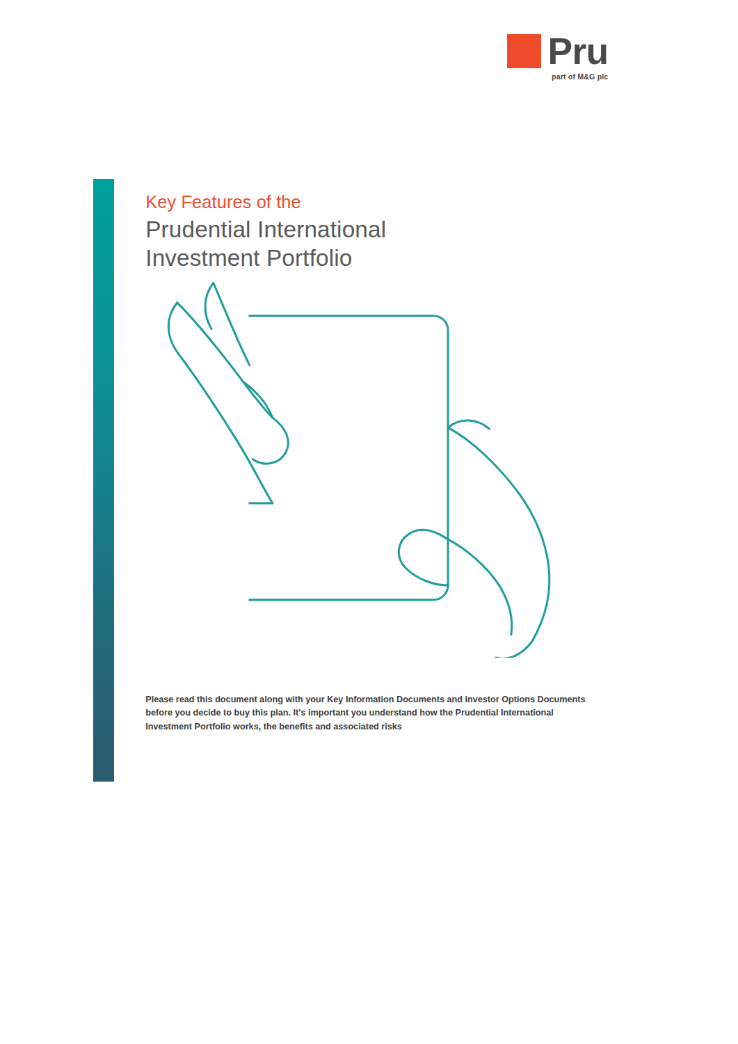Pru
part of M&G plc
Key Features of the
Prudential International
Investment Portfolio
Please read this document along with your Key Information Documents and Investor Options Documents before you decide to buy this plan. It's important you understand how the Prudential International Investment Portfolio works, the benefits and associated risks